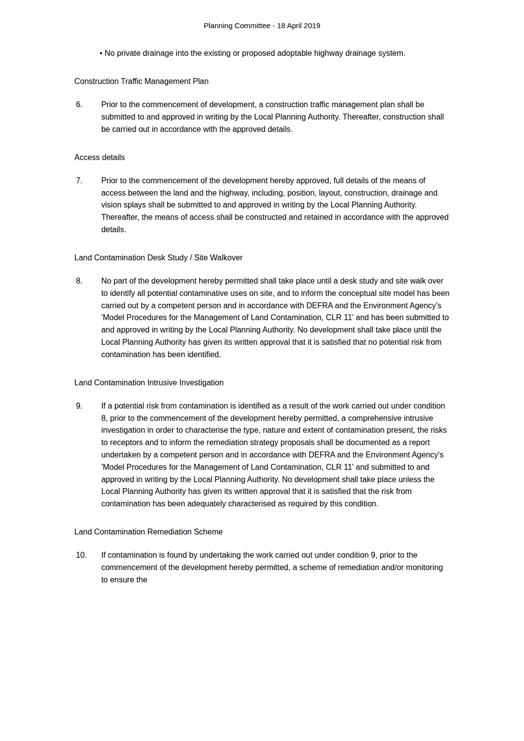Planning Committee - 18 April 2019
• No private drainage into the existing or proposed adoptable highway drainage system.
Construction Traffic Management Plan
6.
Prior to the commencement of development, a construction traffic management plan shall be submitted to and approved in writing by the Local Planning Authority. Thereafter, construction shall be carried out in accordance with the approved details.
Access details
7.
Prior to the commencement of the development hereby approved, full details of the means of access between the land and the highway, including, position, layout, construction, drainage and vision splays shall be submitted to and approved in writing by the Local Planning Authority. Thereafter, the means of access shall be constructed and retained in accordance with the approved details.
Land Contamination Desk Study / Site Walkover
8.
No part of the development hereby permitted shall take place until a desk study and site walk over to identify all potential contaminative uses on site, and to inform the conceptual site model has been carried out by a competent person and in accordance with DEFRA and the Environment Agency's 'Model Procedures for the Management of Land Contamination, CLR 11' and has been submitted to and approved in writing by the Local Planning Authority. No development shall take place until the Local Planning Authority has given its written approval that it is satisfied that no potential risk from contamination has been identified.
Land Contamination Intrusive Investigation
9.
If a potential risk from contamination is identified as a result of the work carried out under condition 8, prior to the commencement of the development hereby permitted, a comprehensive intrusive investigation in order to characterise the type, nature and extent of contamination present, the risks to receptors and to inform the remediation strategy proposals shall be documented as a report undertaken by a competent person and in accordance with DEFRA and the Environment Agency's 'Model Procedures for the Management of Land Contamination, CLR 11' and submitted to and approved in writing by the Local Planning Authority. No development shall take place unless the Local Planning Authority has given its written approval that it is satisfied that the risk from contamination has been adequately characterised as required by this condition.
Land Contamination Remediation Scheme
10.
If contamination is found by undertaking the work carried out under condition 9, prior to the commencement of the development hereby permitted, a scheme of remediation and/or monitoring to ensure the